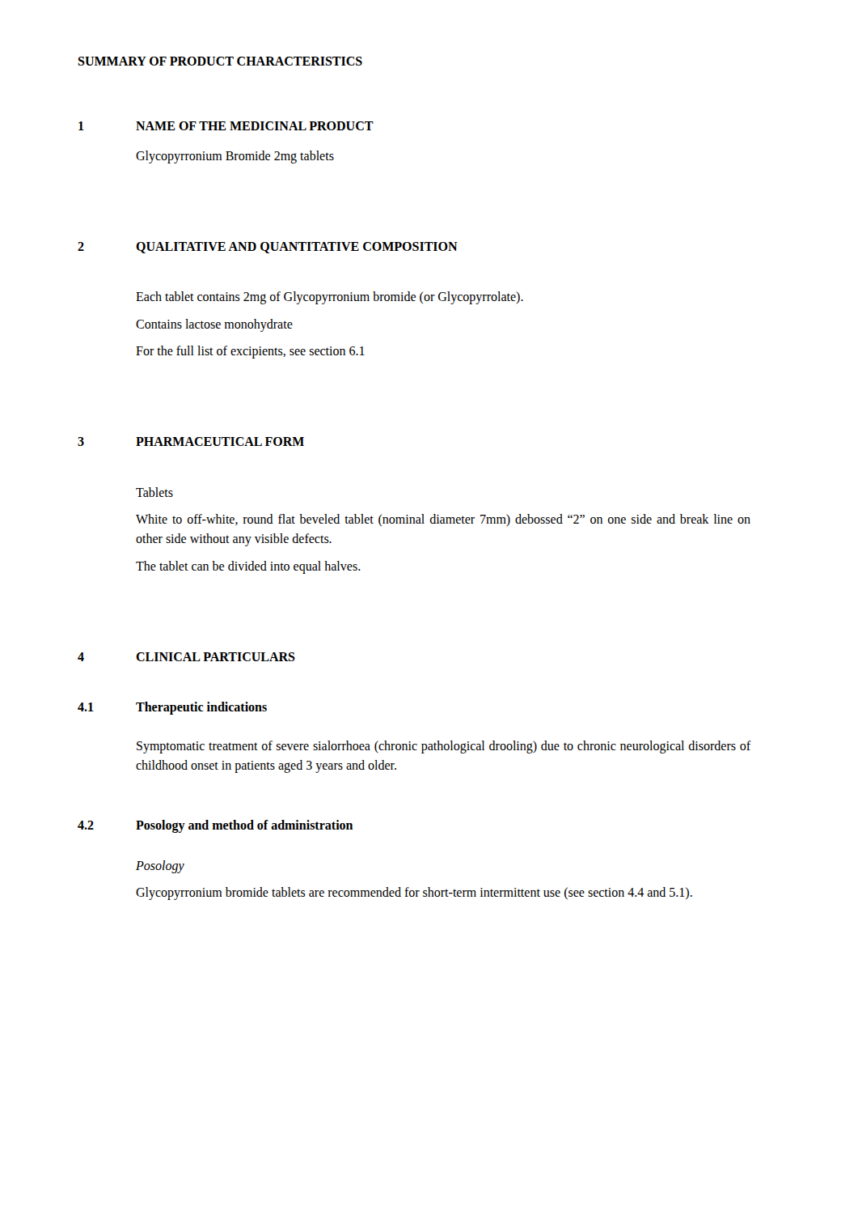SUMMARY OF PRODUCT CHARACTERISTICS
1 NAME OF THE MEDICINAL PRODUCT
Glycopyrronium Bromide 2mg tablets
2 QUALITATIVE AND QUANTITATIVE COMPOSITION
Each tablet contains 2mg of Glycopyrronium bromide (or Glycopyrrolate).
Contains lactose monohydrate
For the full list of excipients, see section 6.1
3 PHARMACEUTICAL FORM
Tablets
White to off-white, round flat beveled tablet (nominal diameter 7mm) debossed “2” on one side and break line on other side without any visible defects.
The tablet can be divided into equal halves.
4 CLINICAL PARTICULARS
4.1 Therapeutic indications
Symptomatic treatment of severe sialorrhoea (chronic pathological drooling) due to chronic neurological disorders of childhood onset in patients aged 3 years and older.
4.2 Posology and method of administration
Posology
Glycopyrronium bromide tablets are recommended for short-term intermittent use (see section 4.4 and 5.1).